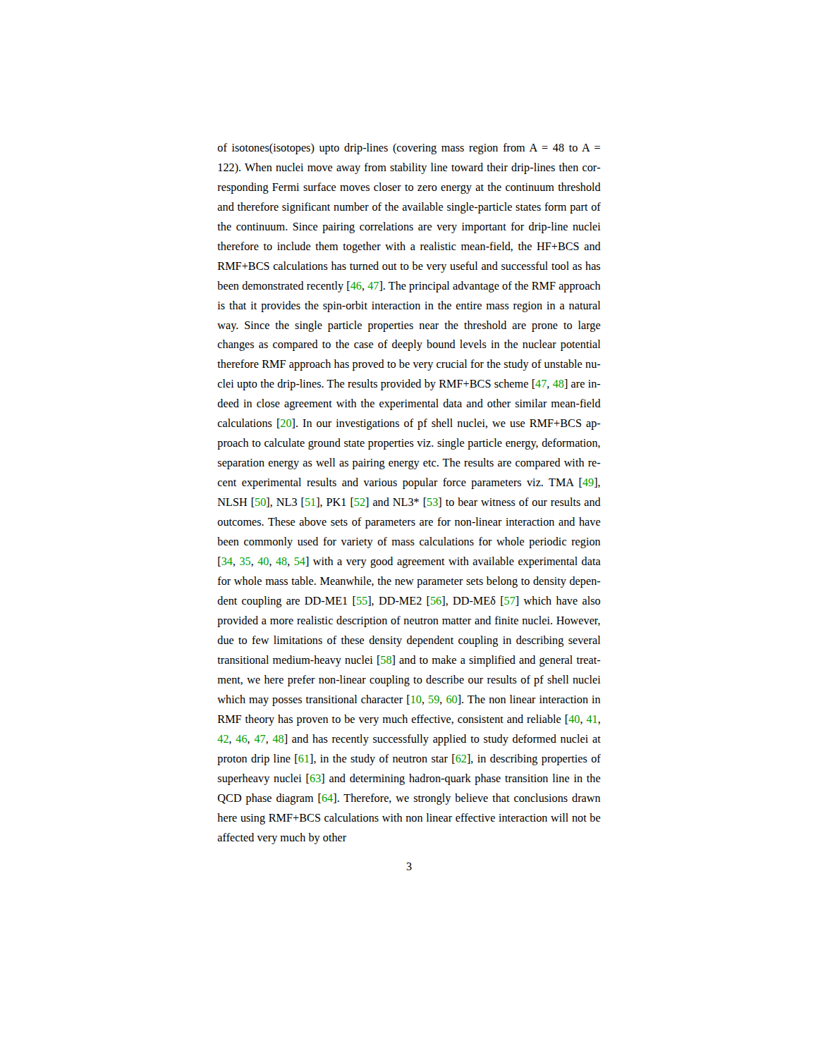of isotones(isotopes) upto drip-lines (covering mass region from A = 48 to A = 122). When nuclei move away from stability line toward their drip-lines then corresponding Fermi surface moves closer to zero energy at the continuum threshold and therefore significant number of the available single-particle states form part of the continuum. Since pairing correlations are very important for drip-line nuclei therefore to include them together with a realistic mean-field, the HF+BCS and RMF+BCS calculations has turned out to be very useful and successful tool as has been demonstrated recently [46, 47]. The principal advantage of the RMF approach is that it provides the spin-orbit interaction in the entire mass region in a natural way. Since the single particle properties near the threshold are prone to large changes as compared to the case of deeply bound levels in the nuclear potential therefore RMF approach has proved to be very crucial for the study of unstable nuclei upto the drip-lines. The results provided by RMF+BCS scheme [47, 48] are indeed in close agreement with the experimental data and other similar mean-field calculations [20]. In our investigations of pf shell nuclei, we use RMF+BCS approach to calculate ground state properties viz. single particle energy, deformation, separation energy as well as pairing energy etc. The results are compared with recent experimental results and various popular force parameters viz. TMA [49], NLSH [50], NL3 [51], PK1 [52] and NL3* [53] to bear witness of our results and outcomes. These above sets of parameters are for non-linear interaction and have been commonly used for variety of mass calculations for whole periodic region [34, 35, 40, 48, 54] with a very good agreement with available experimental data for whole mass table. Meanwhile, the new parameter sets belong to density dependent coupling are DD-ME1 [55], DD-ME2 [56], DD-MEδ [57] which have also provided a more realistic description of neutron matter and finite nuclei. However, due to few limitations of these density dependent coupling in describing several transitional medium-heavy nuclei [58] and to make a simplified and general treatment, we here prefer non-linear coupling to describe our results of pf shell nuclei which may posses transitional character [10, 59, 60]. The non linear interaction in RMF theory has proven to be very much effective, consistent and reliable [40, 41, 42, 46, 47, 48] and has recently successfully applied to study deformed nuclei at proton drip line [61], in the study of neutron star [62], in describing properties of superheavy nuclei [63] and determining hadron-quark phase transition line in the QCD phase diagram [64]. Therefore, we strongly believe that conclusions drawn here using RMF+BCS calculations with non linear effective interaction will not be affected very much by other
3